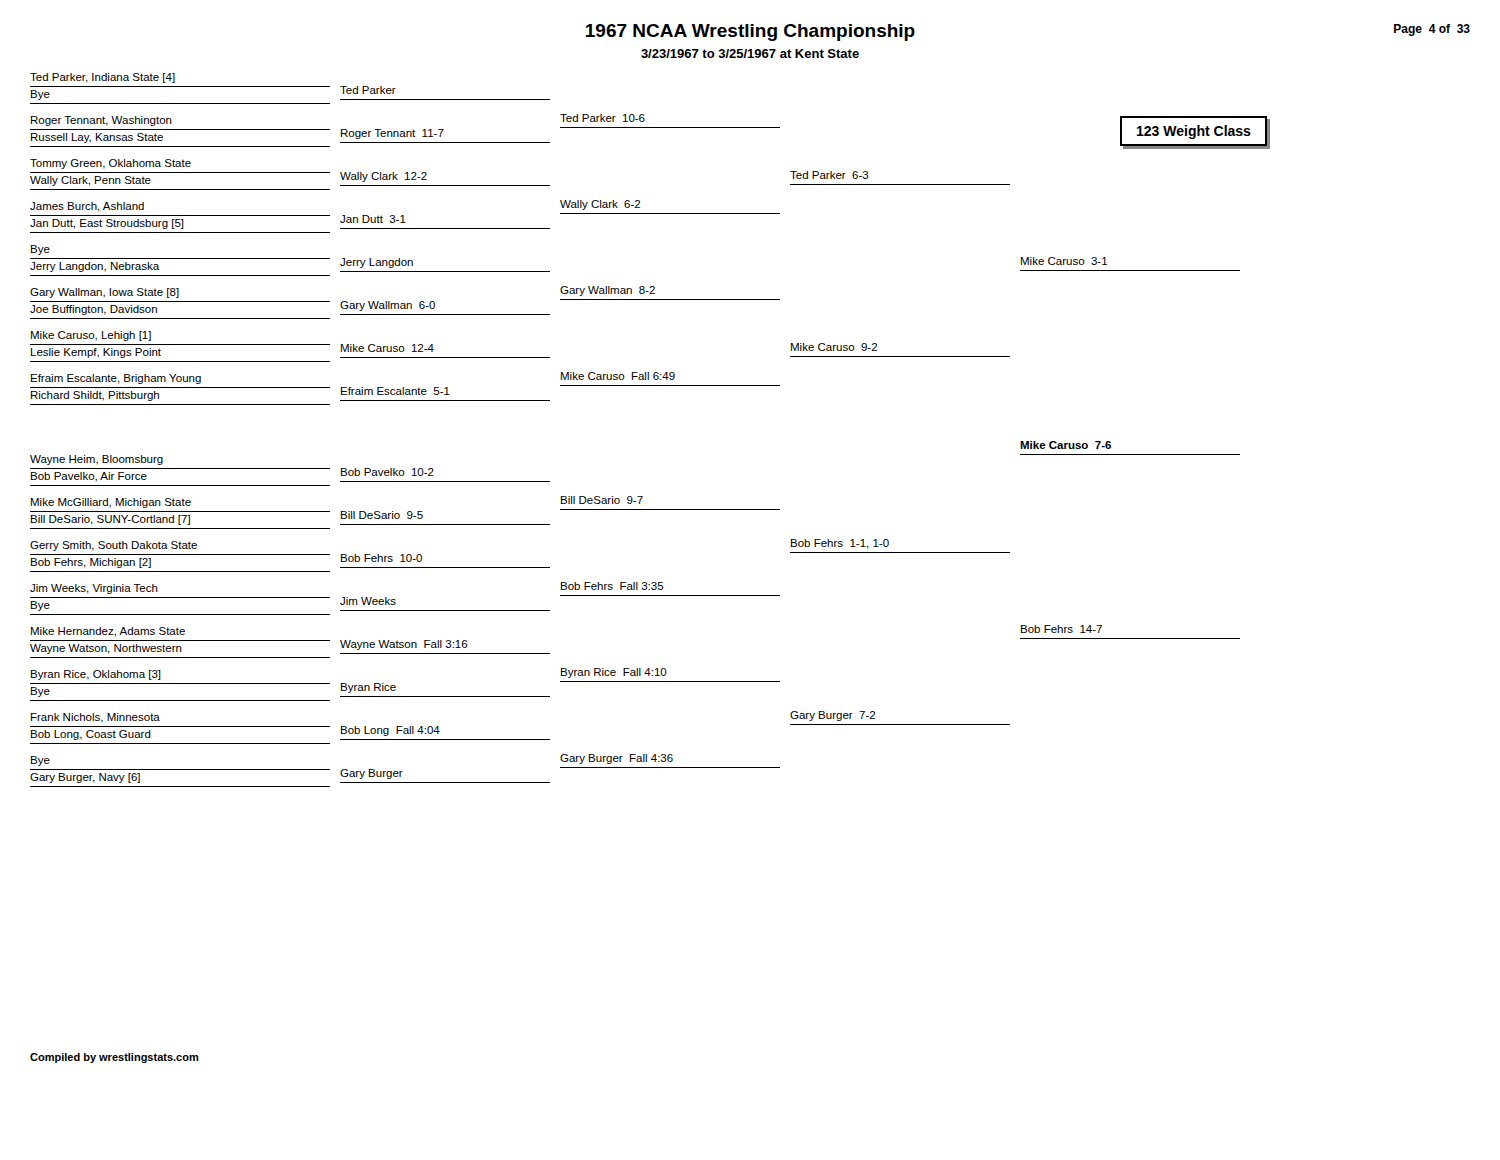Page 4 of 33
1967 NCAA Wrestling Championship
3/23/1967 to 3/25/1967 at Kent State
123 Weight Class
Ted Parker, Indiana State [4]
Bye
Roger Tennant, Washington
Russell Lay, Kansas State
Tommy Green, Oklahoma State
Wally Clark, Penn State
James Burch, Ashland
Jan Dutt, East Stroudsburg [5]
Bye
Jerry Langdon, Nebraska
Gary Wallman, Iowa State [8]
Joe Buffington, Davidson
Mike Caruso, Lehigh [1]
Leslie Kempf, Kings Point
Efraim Escalante, Brigham Young
Richard Shildt, Pittsburgh
Wayne Heim, Bloomsburg
Bob Pavelko, Air Force
Mike McGilliard, Michigan State
Bill DeSario, SUNY-Cortland [7]
Gerry Smith, South Dakota State
Bob Fehrs, Michigan [2]
Jim Weeks, Virginia Tech
Bye
Mike Hernandez, Adams State
Wayne Watson, Northwestern
Byran Rice, Oklahoma [3]
Bye
Frank Nichols, Minnesota
Bob Long, Coast Guard
Bye
Gary Burger, Navy [6]
Ted Parker
Roger Tennant 11-7
Wally Clark 12-2
Jan Dutt 3-1
Jerry Langdon
Gary Wallman 6-0
Mike Caruso 12-4
Efraim Escalante 5-1
Bob Pavelko 10-2
Bill DeSario 9-5
Bob Fehrs 10-0
Jim Weeks
Wayne Watson Fall 3:16
Byran Rice
Bob Long Fall 4:04
Gary Burger
Ted Parker 10-6
Wally Clark 6-2
Gary Wallman 8-2
Mike Caruso Fall 6:49
Bill DeSario 9-7
Bob Fehrs Fall 3:35
Byran Rice Fall 4:10
Gary Burger Fall 4:36
Ted Parker 6-3
Mike Caruso 9-2
Bob Fehrs 1-1, 1-0
Gary Burger 7-2
Mike Caruso 3-1
Bob Fehrs 14-7
Mike Caruso 7-6
Compiled by wrestlingstats.com